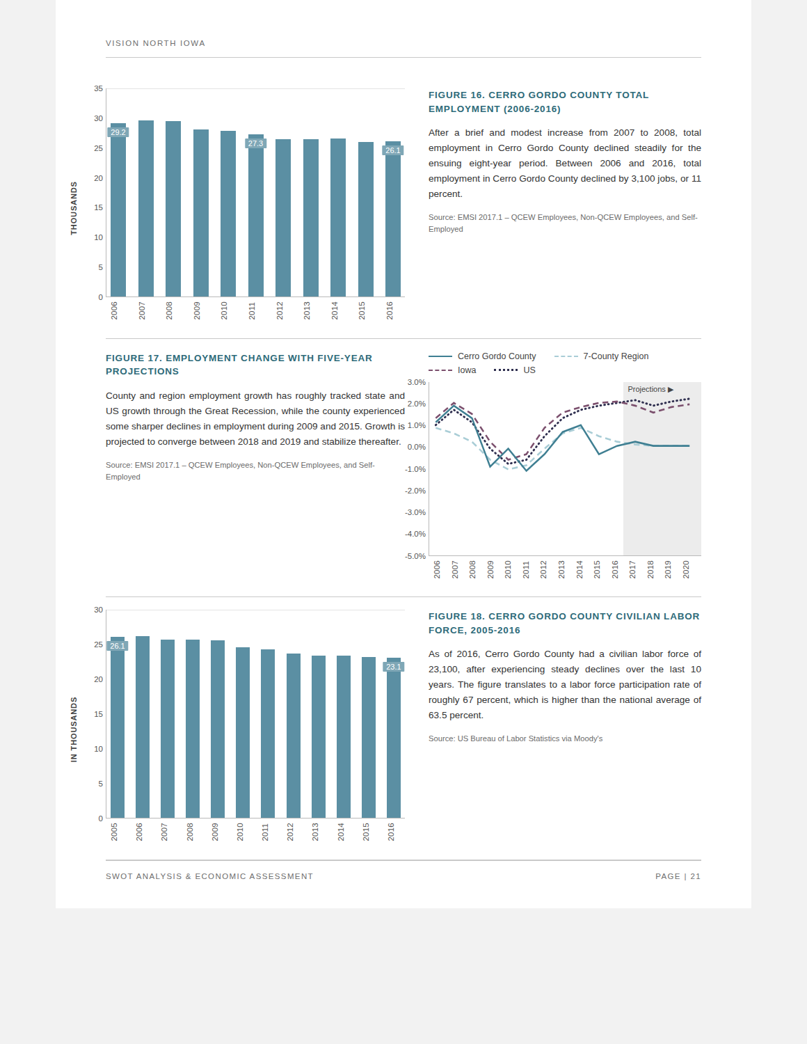Vision North Iowa
THOUSANDS
35 30 25 20 15 10 5 0
29.2
27.3
26.1
20062007200820092010 201120122013201420152016
Figure 16. Cerro Gordo County Total Employment (2006-2016)
After a brief and modest increase from 2007 to 2008, total employment in Cerro Gordo County declined steadily for the ensuing eight-year period. Between 2006 and 2016, total employment in Cerro Gordo County declined by 3,100 jobs, or 11 percent.
Source: EMSI 2017.1 – QCEW Employees, Non-QCEW Employees, and Self-Employed
Figure 17. Employment Change with Five-Year Projections
County and region employment growth has roughly tracked state and US growth through the Great Recession, while the county experienced some sharper declines in employment during 2009 and 2015. Growth is projected to converge between 2018 and 2019 and stabilize thereafter.
Source: EMSI 2017.1 – QCEW Employees, Non-QCEW Employees, and Self-Employed
Cerro Gordo County
7-County Region
Iowa
US
3.0% 2.0% 1.0% 0.0% -1.0% -2.0% -3.0% -4.0% -5.0%
Projections ▶
20062007200820092010 20112012201320142015 20162017201820192020
IN THOUSANDS
30 25 20 15 10 5 0
26.1
23.1
200520062007 200820092010 201120122013 201420152016
Figure 18. Cerro Gordo County Civilian Labor Force, 2005-2016
As of 2016, Cerro Gordo County had a civilian labor force of 23,100, after experiencing steady declines over the last 10 years. The figure translates to a labor force participation rate of roughly 67 percent, which is higher than the national average of 63.5 percent.
Source: US Bureau of Labor Statistics via Moody's
SWOT Analysis & Economic Assessment Page | 21